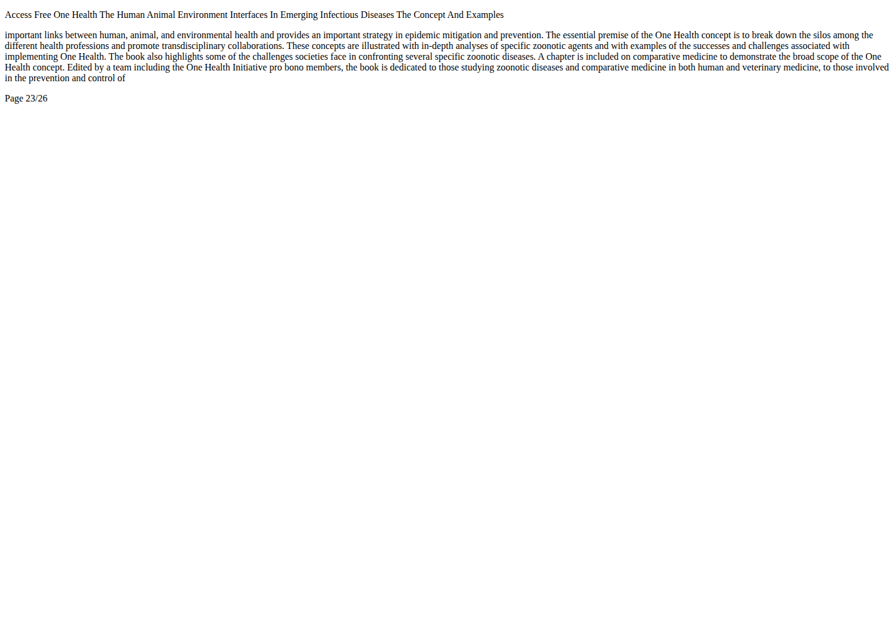Access Free One Health The Human Animal Environment Interfaces In Emerging Infectious Diseases The Concept And Examples
important links between human, animal, and environmental health and provides an important strategy in epidemic mitigation and prevention. The essential premise of the One Health concept is to break down the silos among the different health professions and promote transdisciplinary collaborations. These concepts are illustrated with in-depth analyses of specific zoonotic agents and with examples of the successes and challenges associated with implementing One Health. The book also highlights some of the challenges societies face in confronting several specific zoonotic diseases. A chapter is included on comparative medicine to demonstrate the broad scope of the One Health concept. Edited by a team including the One Health Initiative pro bono members, the book is dedicated to those studying zoonotic diseases and comparative medicine in both human and veterinary medicine, to those involved in the prevention and control of
Page 23/26